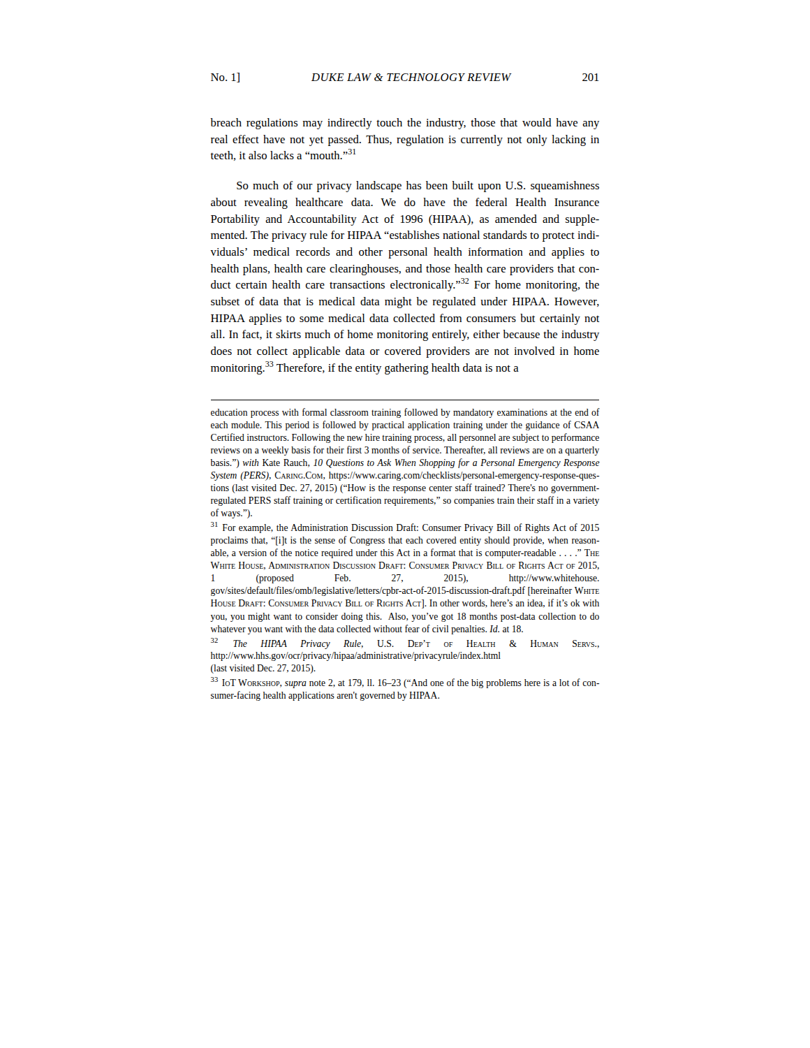No. 1] DUKE LAW & TECHNOLOGY REVIEW 201
breach regulations may indirectly touch the industry, those that would have any real effect have not yet passed. Thus, regulation is currently not only lacking in teeth, it also lacks a “mouth.”31
So much of our privacy landscape has been built upon U.S. squeamishness about revealing healthcare data. We do have the federal Health Insurance Portability and Accountability Act of 1996 (HIPAA), as amended and supplemented. The privacy rule for HIPAA “establishes national standards to protect individuals’ medical records and other personal health information and applies to health plans, health care clearinghouses, and those health care providers that conduct certain health care transactions electronically.”32 For home monitoring, the subset of data that is medical data might be regulated under HIPAA. However, HIPAA applies to some medical data collected from consumers but certainly not all. In fact, it skirts much of home monitoring entirely, either because the industry does not collect applicable data or covered providers are not involved in home monitoring.33 Therefore, if the entity gathering health data is not a
education process with formal classroom training followed by mandatory examinations at the end of each module. This period is followed by practical application training under the guidance of CSAA Certified instructors. Following the new hire training process, all personnel are subject to performance reviews on a weekly basis for their first 3 months of service. Thereafter, all reviews are on a quarterly basis.”) with Kate Rauch, 10 Questions to Ask When Shopping for a Personal Emergency Response System (PERS), Caring.Com, https://www.caring.com/checklists/personal-emergency-response-questions (last visited Dec. 27, 2015) (“How is the response center staff trained? There's no government-regulated PERS staff training or certification requirements,” so companies train their staff in a variety of ways.”).
31 For example, the Administration Discussion Draft: Consumer Privacy Bill of Rights Act of 2015 proclaims that, “[i]t is the sense of Congress that each covered entity should provide, when reasonable, a version of the notice required under this Act in a format that is computer-readable . . . .” The White House, Administration Discussion Draft: Consumer Privacy Bill of Rights Act of 2015, 1 (proposed Feb. 27, 2015), http://www.whitehouse. gov/sites/default/files/omb/legislative/letters/cpbr-act-of-2015-discussion-draft.pdf [hereinafter White House Draft: Consumer Privacy Bill of Rights Act]. In other words, here’s an idea, if it’s ok with you, you might want to consider doing this. Also, you’ve got 18 months post-data collection to do whatever you want with the data collected without fear of civil penalties. Id. at 18.
32 The HIPAA Privacy Rule, U.S. Dep’t of Health & Human Servs., http://www.hhs.gov/ocr/privacy/hipaa/administrative/privacyrule/index.html
(last visited Dec. 27, 2015).
33 IoT Workshop, supra note 2, at 179, ll. 16–23 (“And one of the big problems here is a lot of consumer-facing health applications aren't governed by HIPAA.